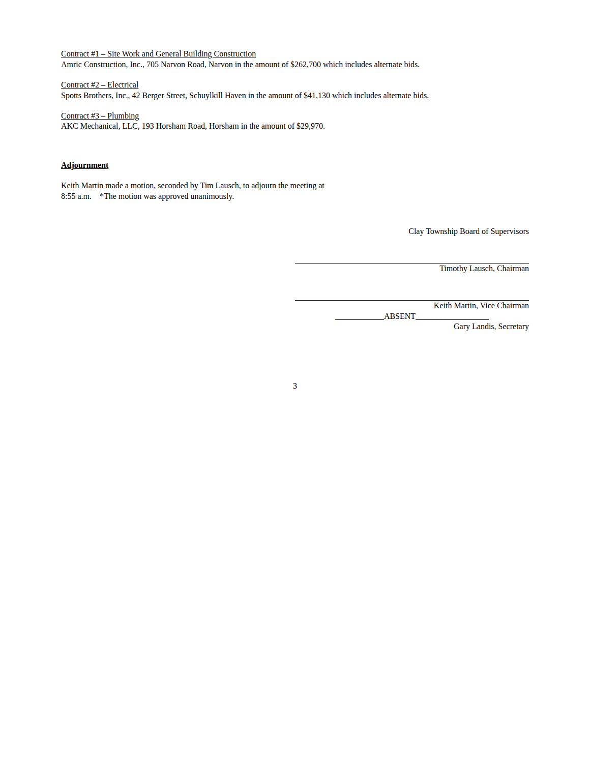Contract #1 – Site Work and General Building Construction
Amric Construction, Inc., 705 Narvon Road, Narvon in the amount of $262,700 which includes alternate bids.
Contract #2 – Electrical
Spotts Brothers, Inc., 42 Berger Street, Schuylkill Haven in the amount of $41,130 which includes alternate bids.
Contract #3 – Plumbing
AKC Mechanical, LLC, 193 Horsham Road, Horsham in the amount of $29,970.
Adjournment
Keith Martin made a motion, seconded by Tim Lausch, to adjourn the meeting at
8:55 a.m. *The motion was approved unanimously.
Clay Township Board of Supervisors
Timothy Lausch, Chairman
Keith Martin, Vice Chairman
____________ABSENT__________________
Gary Landis, Secretary
3